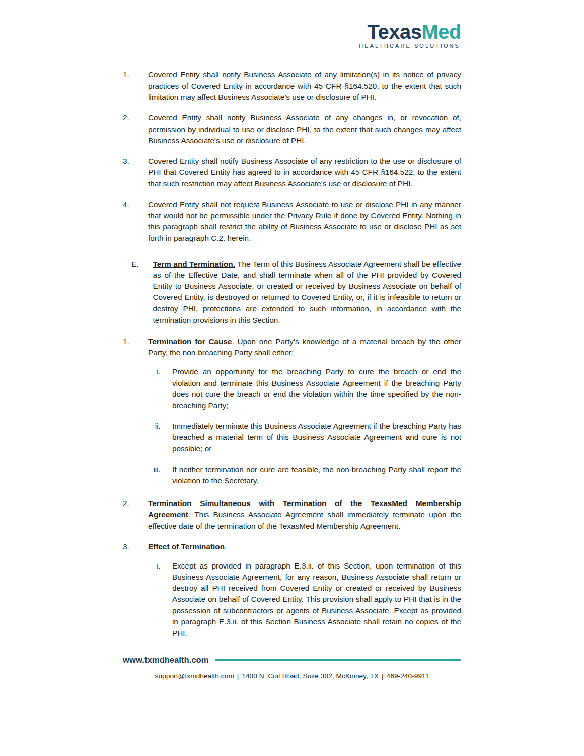Texas Med
HEALTHCARE SOLUTIONS
1.
Covered Entity shall notify Business Associate of any limitation(s) in its notice of privacy practices of Covered Entity in accordance with 45 CFR §164.520, to the extent that such limitation may affect Business Associate's use or disclosure of PHI.
2.
Covered Entity shall notify Business Associate of any changes in, or revocation of, permission by individual to use or disclose PHI, to the extent that such changes may affect Business Associate's use or disclosure of PHI.
3.
Covered Entity shall notify Business Associate of any restriction to the use or disclosure of PHI that Covered Entity has agreed to in accordance with 45 CFR §164.522, to the extent that such restriction may affect Business Associate's use or disclosure of PHI.
4.
Covered Entity shall not request Business Associate to use or disclose PHI in any manner that would not be permissible under the Privacy Rule if done by Covered Entity. Nothing in this paragraph shall restrict the ability of Business Associate to use or disclose PHI as set forth in paragraph C.2. herein.
E.
Term and Termination. The Term of this Business Associate Agreement shall be effective as of the Effective Date, and shall terminate when all of the PHI provided by Covered Entity to Business Associate, or created or received by Business Associate on behalf of Covered Entity, is destroyed or returned to Covered Entity, or, if it is infeasible to return or destroy PHI, protections are extended to such information, in accordance with the termination provisions in this Section.
1.
Termination for Cause. Upon one Party's knowledge of a material breach by the other Party, the non-breaching Party shall either:
i.
Provide an opportunity for the breaching Party to cure the breach or end the violation and terminate this Business Associate Agreement if the breaching Party does not cure the breach or end the violation within the time specified by the non-breaching Party;
ii.
Immediately terminate this Business Associate Agreement if the breaching Party has breached a material term of this Business Associate Agreement and cure is not possible; or
iii.
If neither termination nor cure are feasible, the non-breaching Party shall report the violation to the Secretary.
2.
Termination Simultaneous with Termination of the TexasMed Membership Agreement. This Business Associate Agreement shall immediately terminate upon the effective date of the termination of the TexasMed Membership Agreement.
3.
Effect of Termination.
i.
Except as provided in paragraph E.3.ii. of this Section, upon termination of this Business Associate Agreement, for any reason, Business Associate shall return or destroy all PHI received from Covered Entity or created or received by Business Associate on behalf of Covered Entity. This provision shall apply to PHI that is in the possession of subcontractors or agents of Business Associate. Except as provided in paragraph E.3.ii. of this Section Business Associate shall retain no copies of the PHI.
www.txmdhealth.com
support@txmdhealth.com | 1400 N. Coit Road, Suite 302, McKinney, TX | 469-240-9911